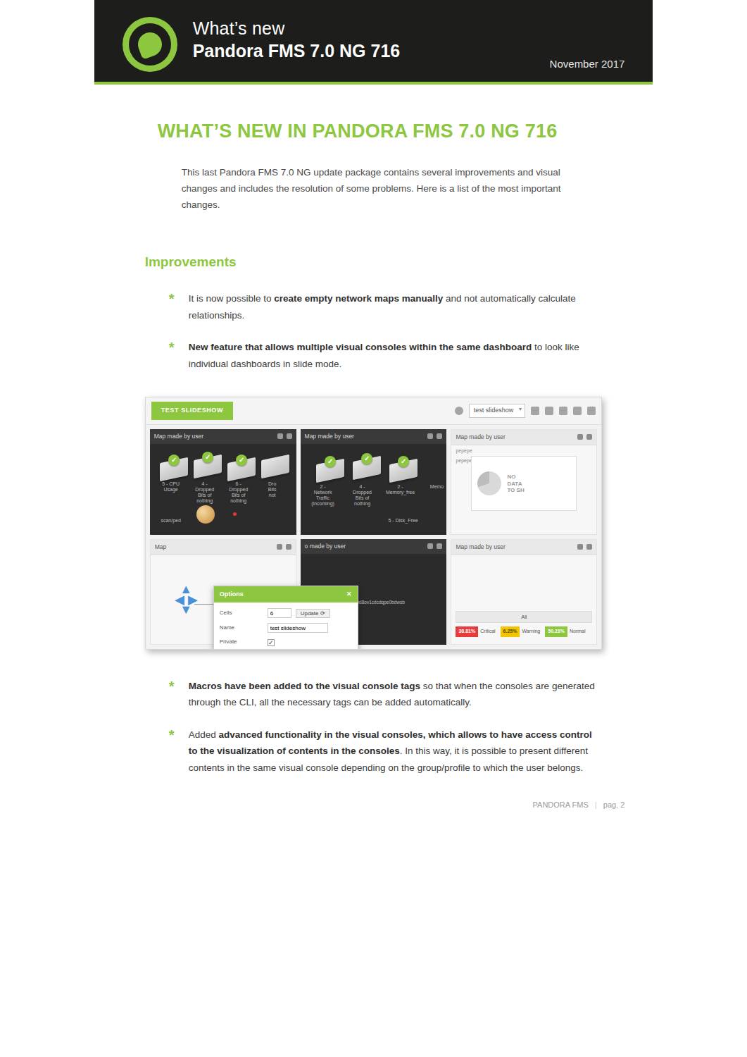What’s new
Pandora FMS 7.0 NG 716
November 2017
WHAT’S NEW IN PANDORA FMS 7.0 NG 716
This last Pandora FMS 7.0 NG update package contains several improvements and visual changes and includes the resolution of some problems. Here is a list of the most important changes.
Improvements
It is now possible to create empty network maps manually and not automatically calculate relationships.
New feature that allows multiple visual consoles within the same dashboard to look like individual dashboards in slide mode.
Test slideshow
test slideshow
Map made by user
✓
✓
✓
5 - CPU
Usage
4 -
Dropped
Bits of
nothing
6 -
Dropped
Bits of
nothing
Dro
Bits
not
scan/ped
Map made by user
✓
✓
✓
2 -
Network
Traffic
(incoming)
4 -
Dropped
Bits of
nothing
2 -
Memory_free
Memo
5 - Disk_Free
Map made by user
pepepe
pepepe
NO
DATA
TO SH
Map
▲
◀ ▶
▼
o made by user
8y0a782cpd8ov1cdcdqpe0bdwsb
Map made by user
All
38.81% Critical 6.25% Warning 50.23% Normal
Options✕
Cells Update ⟳
Name
Private
Items slideshow ★
Save ✎
Macros have been added to the visual console tags so that when the consoles are generated through the CLI, all the necessary tags can be added automatically.
Added advanced functionality in the visual consoles, which allows to have access control to the visualization of contents in the consoles. In this way, it is possible to present different contents in the same visual console depending on the group/profile to which the user belongs.
PANDORA FMS | pag. 2